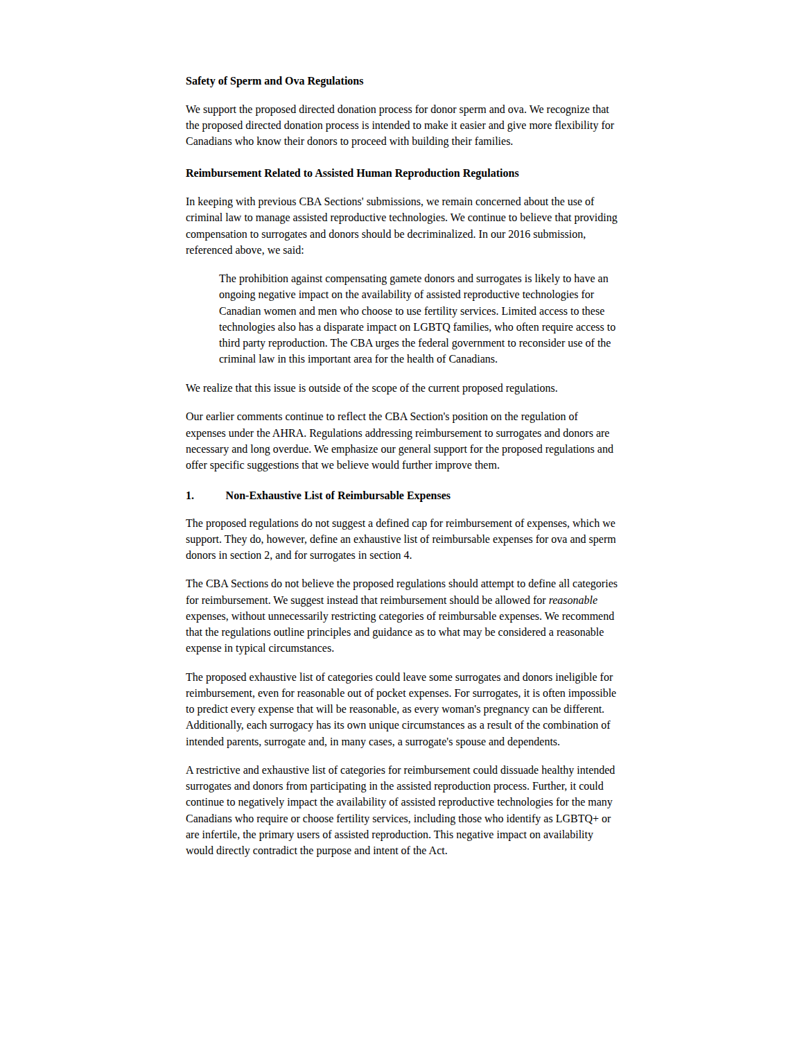Safety of Sperm and Ova Regulations
We support the proposed directed donation process for donor sperm and ova. We recognize that the proposed directed donation process is intended to make it easier and give more flexibility for Canadians who know their donors to proceed with building their families.
Reimbursement Related to Assisted Human Reproduction Regulations
In keeping with previous CBA Sections' submissions, we remain concerned about the use of criminal law to manage assisted reproductive technologies. We continue to believe that providing compensation to surrogates and donors should be decriminalized. In our 2016 submission, referenced above, we said:
The prohibition against compensating gamete donors and surrogates is likely to have an ongoing negative impact on the availability of assisted reproductive technologies for Canadian women and men who choose to use fertility services. Limited access to these technologies also has a disparate impact on LGBTQ families, who often require access to third party reproduction. The CBA urges the federal government to reconsider use of the criminal law in this important area for the health of Canadians.
We realize that this issue is outside of the scope of the current proposed regulations.
Our earlier comments continue to reflect the CBA Section's position on the regulation of expenses under the AHRA. Regulations addressing reimbursement to surrogates and donors are necessary and long overdue. We emphasize our general support for the proposed regulations and offer specific suggestions that we believe would further improve them.
1. Non-Exhaustive List of Reimbursable Expenses
The proposed regulations do not suggest a defined cap for reimbursement of expenses, which we support. They do, however, define an exhaustive list of reimbursable expenses for ova and sperm donors in section 2, and for surrogates in section 4.
The CBA Sections do not believe the proposed regulations should attempt to define all categories for reimbursement. We suggest instead that reimbursement should be allowed for reasonable expenses, without unnecessarily restricting categories of reimbursable expenses. We recommend that the regulations outline principles and guidance as to what may be considered a reasonable expense in typical circumstances.
The proposed exhaustive list of categories could leave some surrogates and donors ineligible for reimbursement, even for reasonable out of pocket expenses. For surrogates, it is often impossible to predict every expense that will be reasonable, as every woman's pregnancy can be different. Additionally, each surrogacy has its own unique circumstances as a result of the combination of intended parents, surrogate and, in many cases, a surrogate's spouse and dependents.
A restrictive and exhaustive list of categories for reimbursement could dissuade healthy intended surrogates and donors from participating in the assisted reproduction process. Further, it could continue to negatively impact the availability of assisted reproductive technologies for the many Canadians who require or choose fertility services, including those who identify as LGBTQ+ or are infertile, the primary users of assisted reproduction. This negative impact on availability would directly contradict the purpose and intent of the Act.